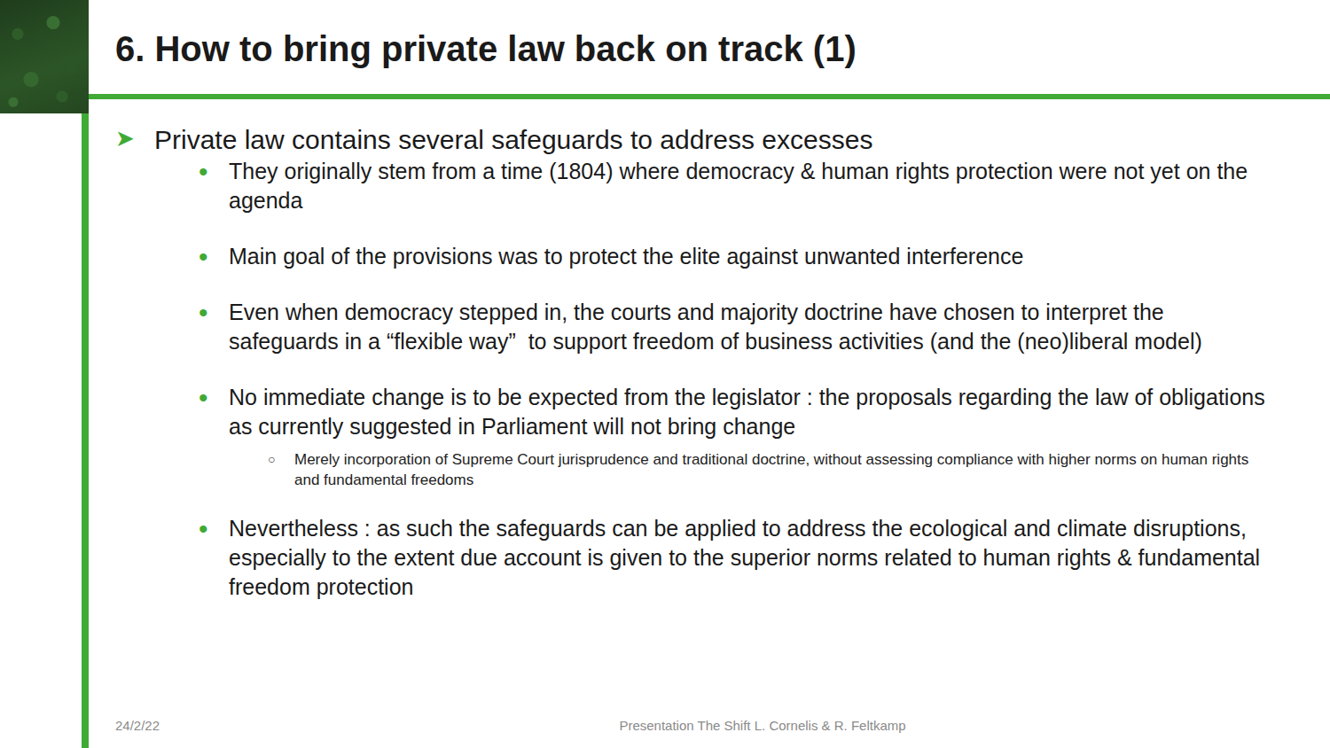6. How to bring private law back on track (1)
Private law contains several safeguards to address excesses
They originally stem from a time (1804) where democracy & human rights protection were not yet on the agenda
Main goal of the provisions was to protect the elite against unwanted interference
Even when democracy stepped in, the courts and majority doctrine have chosen to interpret the safeguards in a “flexible way” to support freedom of business activities (and the (neo)liberal model)
No immediate change is to be expected from the legislator : the proposals regarding the law of obligations as currently suggested in Parliament will not bring change
Merely incorporation of Supreme Court jurisprudence and traditional doctrine, without assessing compliance with higher norms on human rights and fundamental freedoms
Nevertheless : as such the safeguards can be applied to address the ecological and climate disruptions, especially to the extent due account is given to the superior norms related to human rights & fundamental freedom protection
24/2/22 Presentation The Shift L. Cornelis & R. Feltkamp